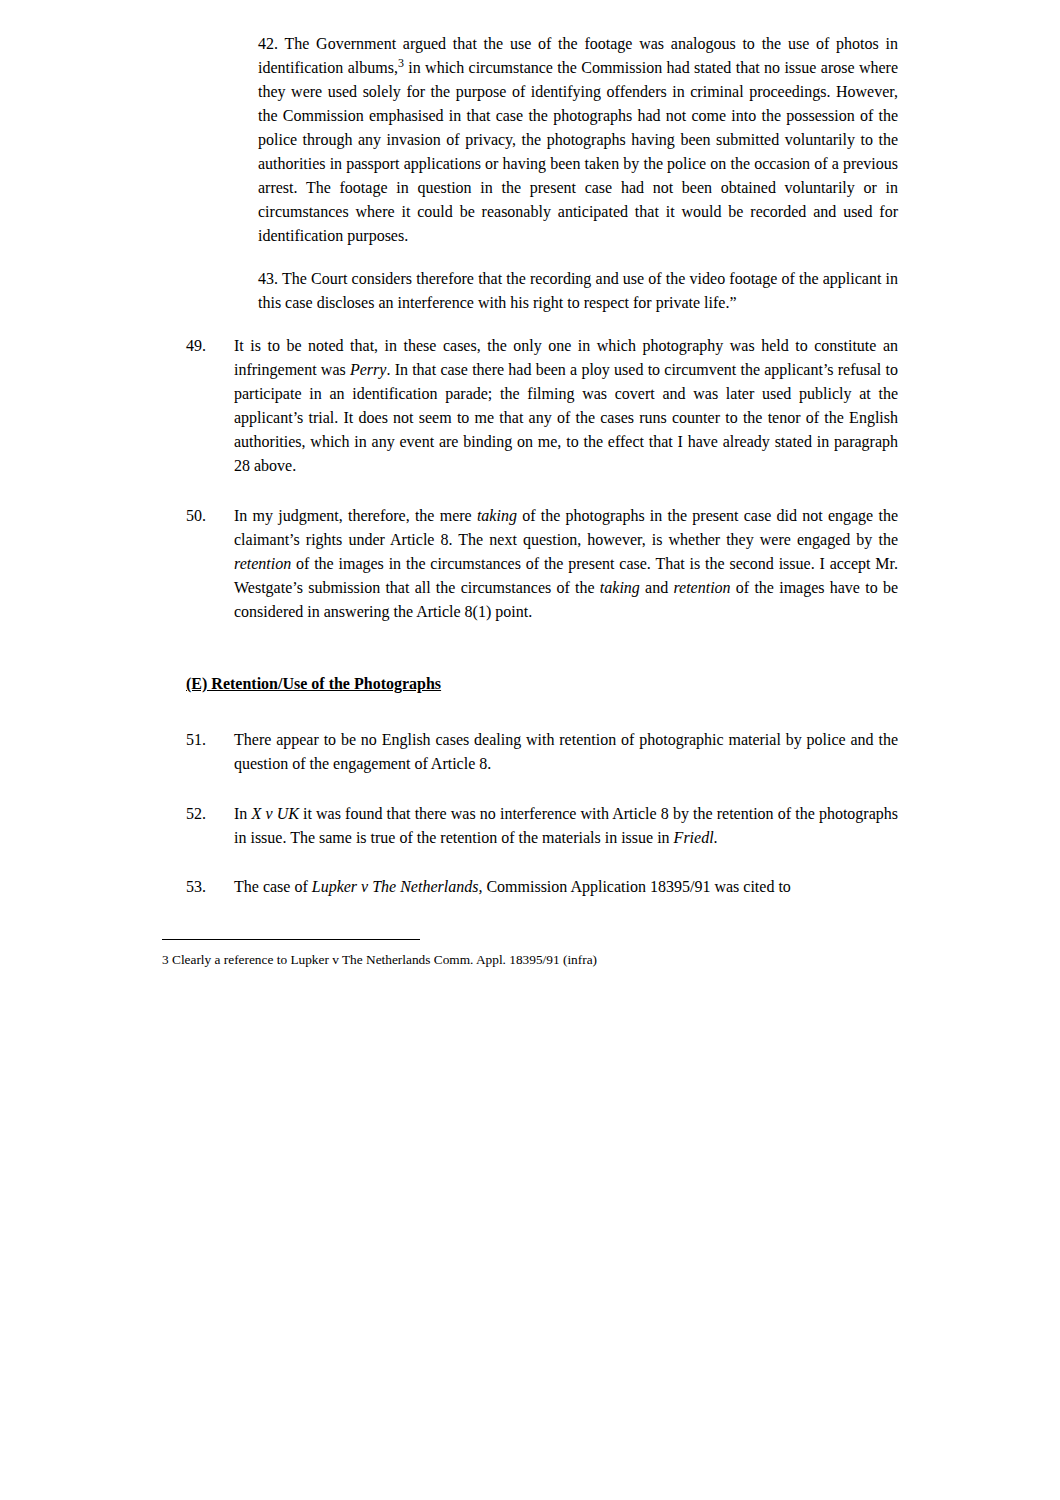42. The Government argued that the use of the footage was analogous to the use of photos in identification albums,3 in which circumstance the Commission had stated that no issue arose where they were used solely for the purpose of identifying offenders in criminal proceedings. However, the Commission emphasised in that case the photographs had not come into the possession of the police through any invasion of privacy, the photographs having been submitted voluntarily to the authorities in passport applications or having been taken by the police on the occasion of a previous arrest. The footage in question in the present case had not been obtained voluntarily or in circumstances where it could be reasonably anticipated that it would be recorded and used for identification purposes.
43. The Court considers therefore that the recording and use of the video footage of the applicant in this case discloses an interference with his right to respect for private life.”
49.
It is to be noted that, in these cases, the only one in which photography was held to constitute an infringement was Perry. In that case there had been a ploy used to circumvent the applicant’s refusal to participate in an identification parade; the filming was covert and was later used publicly at the applicant’s trial. It does not seem to me that any of the cases runs counter to the tenor of the English authorities, which in any event are binding on me, to the effect that I have already stated in paragraph 28 above.
50.
In my judgment, therefore, the mere taking of the photographs in the present case did not engage the claimant’s rights under Article 8. The next question, however, is whether they were engaged by the retention of the images in the circumstances of the present case. That is the second issue. I accept Mr. Westgate’s submission that all the circumstances of the taking and retention of the images have to be considered in answering the Article 8(1) point.
(E) Retention/Use of the Photographs
51.
There appear to be no English cases dealing with retention of photographic material by police and the question of the engagement of Article 8.
52.
In X v UK it was found that there was no interference with Article 8 by the retention of the photographs in issue. The same is true of the retention of the materials in issue in Friedl.
53.
The case of Lupker v The Netherlands, Commission Application 18395/91 was cited to
3 Clearly a reference to Lupker v The Netherlands Comm. Appl. 18395/91 (infra)